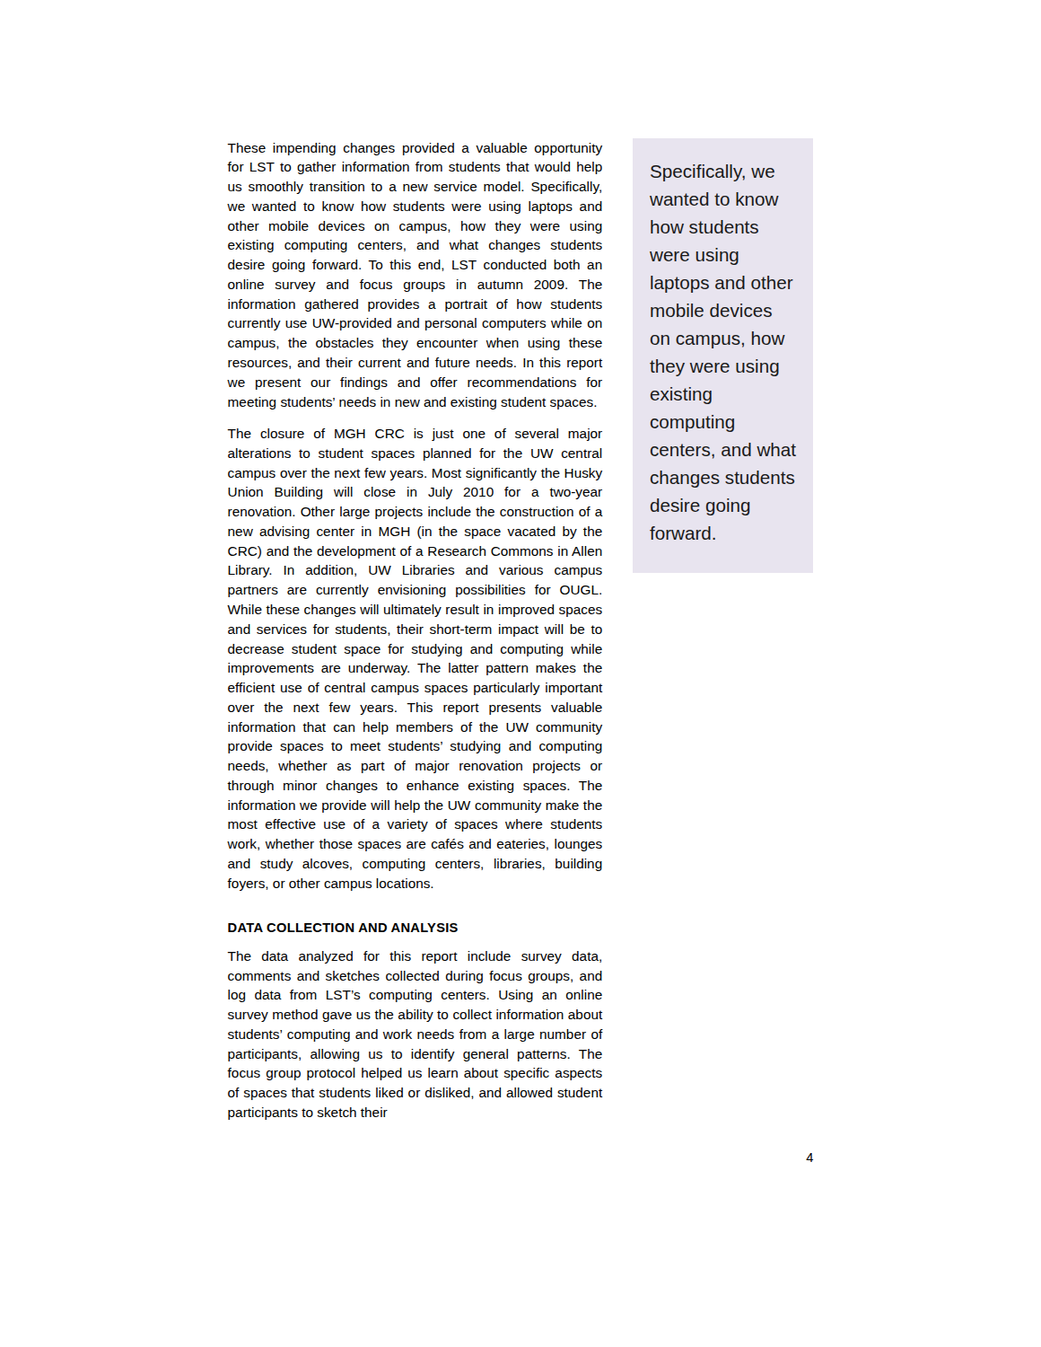These impending changes provided a valuable opportunity for LST to gather information from students that would help us smoothly transition to a new service model. Specifically, we wanted to know how students were using laptops and other mobile devices on campus, how they were using existing computing centers, and what changes students desire going forward. To this end, LST conducted both an online survey and focus groups in autumn 2009. The information gathered provides a portrait of how students currently use UW-provided and personal computers while on campus, the obstacles they encounter when using these resources, and their current and future needs. In this report we present our findings and offer recommendations for meeting students’ needs in new and existing student spaces.
The closure of MGH CRC is just one of several major alterations to student spaces planned for the UW central campus over the next few years. Most significantly the Husky Union Building will close in July 2010 for a two-year renovation. Other large projects include the construction of a new advising center in MGH (in the space vacated by the CRC) and the development of a Research Commons in Allen Library. In addition, UW Libraries and various campus partners are currently envisioning possibilities for OUGL. While these changes will ultimately result in improved spaces and services for students, their short-term impact will be to decrease student space for studying and computing while improvements are underway. The latter pattern makes the efficient use of central campus spaces particularly important over the next few years. This report presents valuable information that can help members of the UW community provide spaces to meet students’ studying and computing needs, whether as part of major renovation projects or through minor changes to enhance existing spaces. The information we provide will help the UW community make the most effective use of a variety of spaces where students work, whether those spaces are cafés and eateries, lounges and study alcoves, computing centers, libraries, building foyers, or other campus locations.
Data Collection and Analysis
The data analyzed for this report include survey data, comments and sketches collected during focus groups, and log data from LST’s computing centers. Using an online survey method gave us the ability to collect information about students’ computing and work needs from a large number of participants, allowing us to identify general patterns. The focus group protocol helped us learn about specific aspects of spaces that students liked or disliked, and allowed student participants to sketch their
Specifically, we wanted to know how students were using laptops and other mobile devices on campus, how they were using existing computing centers, and what changes students desire going forward.
4